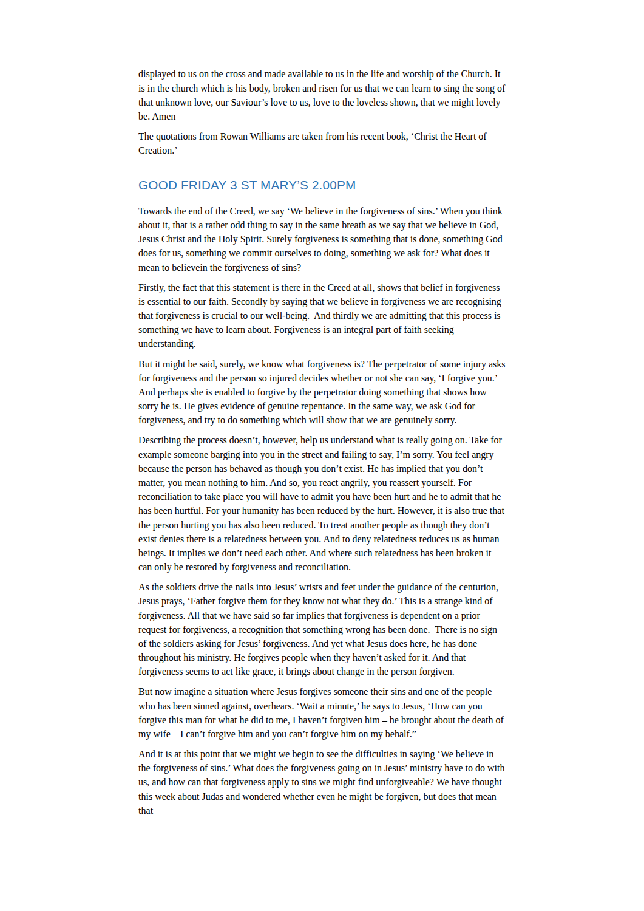displayed to us on the cross and made available to us in the life and worship of the Church. It is in the church which is his body, broken and risen for us that we can learn to sing the song of that unknown love, our Saviour’s love to us, love to the loveless shown, that we might lovely be. Amen
The quotations from Rowan Williams are taken from his recent book, ‘Christ the Heart of Creation.’
GOOD FRIDAY 3 ST MARY’S 2.00PM
Towards the end of the Creed, we say ‘We believe in the forgiveness of sins.’ When you think about it, that is a rather odd thing to say in the same breath as we say that we believe in God, Jesus Christ and the Holy Spirit. Surely forgiveness is something that is done, something God does for us, something we commit ourselves to doing, something we ask for? What does it mean to believein the forgiveness of sins?
Firstly, the fact that this statement is there in the Creed at all, shows that belief in forgiveness is essential to our faith. Secondly by saying that we believe in forgiveness we are recognising that forgiveness is crucial to our well-being. And thirdly we are admitting that this process is something we have to learn about. Forgiveness is an integral part of faith seeking understanding.
But it might be said, surely, we know what forgiveness is? The perpetrator of some injury asks for forgiveness and the person so injured decides whether or not she can say, ‘I forgive you.’ And perhaps she is enabled to forgive by the perpetrator doing something that shows how sorry he is. He gives evidence of genuine repentance. In the same way, we ask God for forgiveness, and try to do something which will show that we are genuinely sorry.
Describing the process doesn’t, however, help us understand what is really going on. Take for example someone barging into you in the street and failing to say, I’m sorry. You feel angry because the person has behaved as though you don’t exist. He has implied that you don’t matter, you mean nothing to him. And so, you react angrily, you reassert yourself. For reconciliation to take place you will have to admit you have been hurt and he to admit that he has been hurtful. For your humanity has been reduced by the hurt. However, it is also true that the person hurting you has also been reduced. To treat another people as though they don’t exist denies there is a relatedness between you. And to deny relatedness reduces us as human beings. It implies we don’t need each other. And where such relatedness has been broken it can only be restored by forgiveness and reconciliation.
As the soldiers drive the nails into Jesus’ wrists and feet under the guidance of the centurion, Jesus prays, ‘Father forgive them for they know not what they do.’ This is a strange kind of forgiveness. All that we have said so far implies that forgiveness is dependent on a prior request for forgiveness, a recognition that something wrong has been done. There is no sign of the soldiers asking for Jesus’ forgiveness. And yet what Jesus does here, he has done throughout his ministry. He forgives people when they haven’t asked for it. And that forgiveness seems to act like grace, it brings about change in the person forgiven.
But now imagine a situation where Jesus forgives someone their sins and one of the people who has been sinned against, overhears. ‘Wait a minute,’ he says to Jesus, ‘How can you forgive this man for what he did to me, I haven’t forgiven him – he brought about the death of my wife – I can’t forgive him and you can’t forgive him on my behalf.”
And it is at this point that we might we begin to see the difficulties in saying ‘We believe in the forgiveness of sins.’ What does the forgiveness going on in Jesus’ ministry have to do with us, and how can that forgiveness apply to sins we might find unforgiveable? We have thought this week about Judas and wondered whether even he might be forgiven, but does that mean that